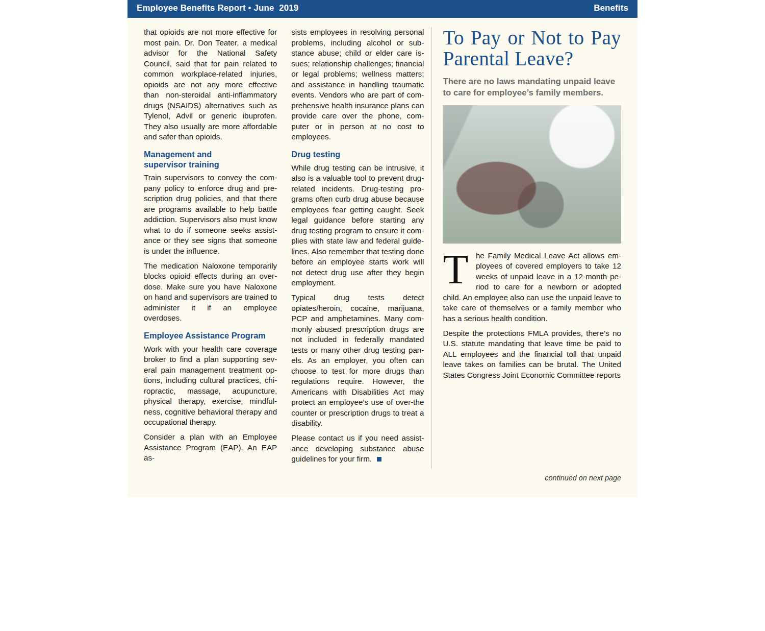Employee Benefits Report • June 2019
Benefits
that opioids are not more effective for most pain. Dr. Don Teater, a medical advisor for the National Safety Council, said that for pain related to common workplace-related injuries, opioids are not any more effective than non-steroidal anti-inflammatory drugs (NSAIDS) alternatives such as Tylenol, Advil or generic ibuprofen. They also usually are more affordable and safer than opioids.
Management and
supervisor training
Train supervisors to convey the company policy to enforce drug and prescription drug policies, and that there are programs available to help battle addiction. Supervisors also must know what to do if someone seeks assistance or they see signs that someone is under the influence.
The medication Naloxone temporarily blocks opioid effects during an overdose. Make sure you have Naloxone on hand and supervisors are trained to administer it if an employee overdoses.
Employee Assistance Program
Work with your health care coverage broker to find a plan supporting several pain management treatment options, including cultural practices, chiropractic, massage, acupuncture, physical therapy, exercise, mindfulness, cognitive behavioral therapy and occupational therapy.
Consider a plan with an Employee Assistance Program (EAP). An EAP as-
sists employees in resolving personal problems, including alcohol or substance abuse; child or elder care issues; relationship challenges; financial or legal problems; wellness matters; and assistance in handling traumatic events. Vendors who are part of comprehensive health insurance plans can provide care over the phone, computer or in person at no cost to employees.
Drug testing
While drug testing can be intrusive, it also is a valuable tool to prevent drug-related incidents. Drug-testing programs often curb drug abuse because employees fear getting caught. Seek legal guidance before starting any drug testing program to ensure it complies with state law and federal guidelines. Also remember that testing done before an employee starts work will not detect drug use after they begin employment.
Typical drug tests detect opiates/heroin, cocaine, marijuana, PCP and amphetamines. Many commonly abused prescription drugs are not included in federally mandated tests or many other drug testing panels. As an employer, you often can choose to test for more drugs than regulations require. However, the Americans with Disabilities Act may protect an employee’s use of over-the counter or prescription drugs to treat a disability.
Please contact us if you need assistance developing substance abuse guidelines for your firm.
To Pay or Not to Pay Parental Leave?
There are no laws mandating unpaid leave to care for employee’s family members.
The Family Medical Leave Act allows employees of covered employers to take 12 weeks of unpaid leave in a 12-month period to care for a newborn or adopted child. An employee also can use the unpaid leave to take care of themselves or a family member who has a serious health condition.
Despite the protections FMLA provides, there’s no U.S. statute mandating that leave time be paid to ALL employees and the financial toll that unpaid leave takes on families can be brutal. The United States Congress Joint Economic Committee reports
continued on next page